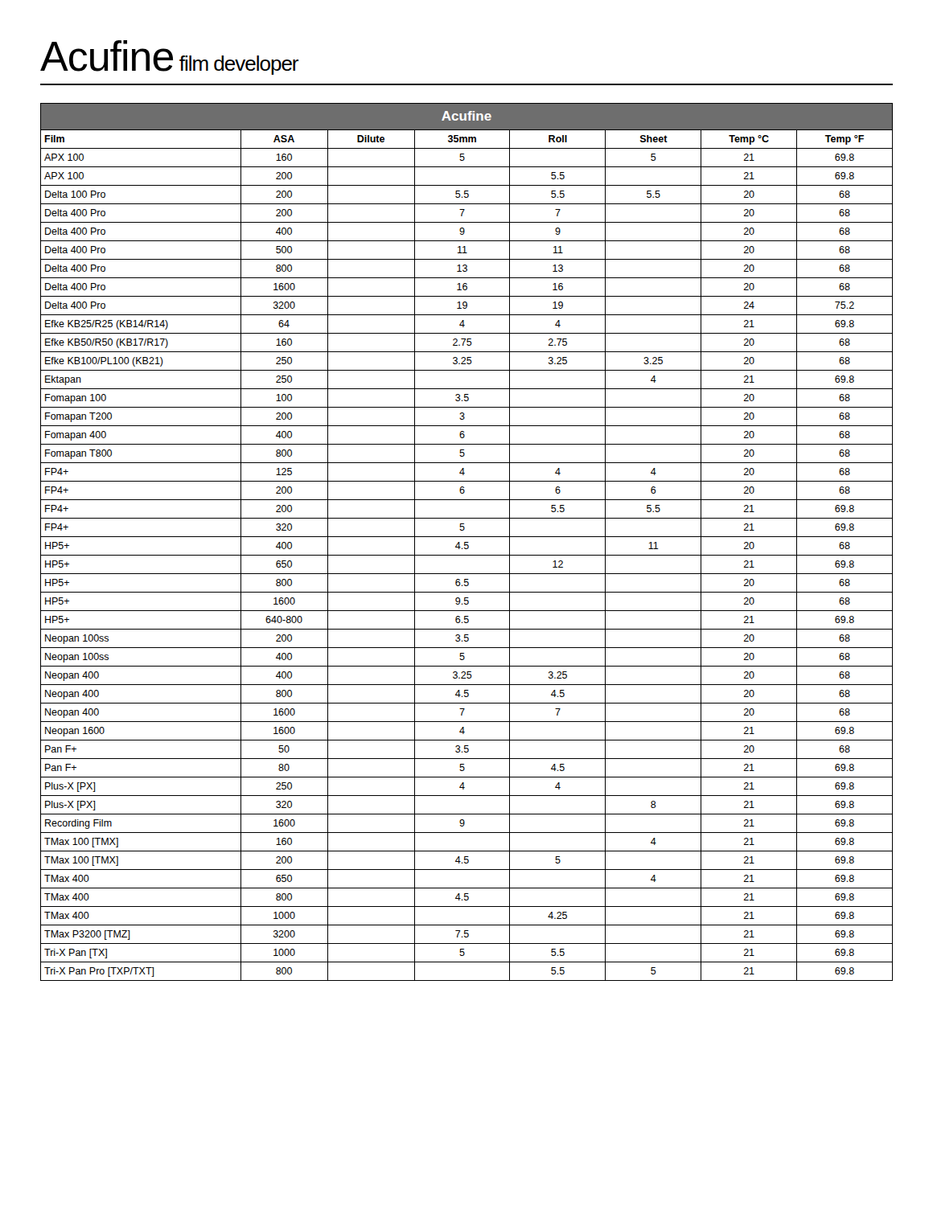Acufine film developer
Acufine
| Film | ASA | Dilute | 35mm | Roll | Sheet | Temp °C | Temp °F |
| --- | --- | --- | --- | --- | --- | --- | --- |
| APX 100 | 160 | | 5 | | 5 | 21 | 69.8 |
| APX 100 | 200 | | | 5.5 | | 21 | 69.8 |
| Delta 100 Pro | 200 | | 5.5 | 5.5 | 5.5 | 20 | 68 |
| Delta 400 Pro | 200 | | 7 | 7 | | 20 | 68 |
| Delta 400 Pro | 400 | | 9 | 9 | | 20 | 68 |
| Delta 400 Pro | 500 | | 11 | 11 | | 20 | 68 |
| Delta 400 Pro | 800 | | 13 | 13 | | 20 | 68 |
| Delta 400 Pro | 1600 | | 16 | 16 | | 20 | 68 |
| Delta 400 Pro | 3200 | | 19 | 19 | | 24 | 75.2 |
| Efke KB25/R25 (KB14/R14) | 64 | | 4 | 4 | | 21 | 69.8 |
| Efke KB50/R50 (KB17/R17) | 160 | | 2.75 | 2.75 | | 20 | 68 |
| Efke KB100/PL100 (KB21) | 250 | | 3.25 | 3.25 | 3.25 | 20 | 68 |
| Ektapan | 250 | | | | 4 | 21 | 69.8 |
| Fomapan 100 | 100 | | 3.5 | | | 20 | 68 |
| Fomapan T200 | 200 | | 3 | | | 20 | 68 |
| Fomapan 400 | 400 | | 6 | | | 20 | 68 |
| Fomapan T800 | 800 | | 5 | | | 20 | 68 |
| FP4+ | 125 | | 4 | 4 | 4 | 20 | 68 |
| FP4+ | 200 | | 6 | 6 | 6 | 20 | 68 |
| FP4+ | 200 | | | 5.5 | 5.5 | 21 | 69.8 |
| FP4+ | 320 | | 5 | | | 21 | 69.8 |
| HP5+ | 400 | | 4.5 | | 11 | 20 | 68 |
| HP5+ | 650 | | | 12 | | 21 | 69.8 |
| HP5+ | 800 | | 6.5 | | | 20 | 68 |
| HP5+ | 1600 | | 9.5 | | | 20 | 68 |
| HP5+ | 640-800 | | 6.5 | | | 21 | 69.8 |
| Neopan 100ss | 200 | | 3.5 | | | 20 | 68 |
| Neopan 100ss | 400 | | 5 | | | 20 | 68 |
| Neopan 400 | 400 | | 3.25 | 3.25 | | 20 | 68 |
| Neopan 400 | 800 | | 4.5 | 4.5 | | 20 | 68 |
| Neopan 400 | 1600 | | 7 | 7 | | 20 | 68 |
| Neopan 1600 | 1600 | | 4 | | | 21 | 69.8 |
| Pan F+ | 50 | | 3.5 | | | 20 | 68 |
| Pan F+ | 80 | | 5 | 4.5 | | 21 | 69.8 |
| Plus-X [PX] | 250 | | 4 | 4 | | 21 | 69.8 |
| Plus-X [PX] | 320 | | | | 8 | 21 | 69.8 |
| Recording Film | 1600 | | 9 | | | 21 | 69.8 |
| TMax 100 [TMX] | 160 | | | | 4 | 21 | 69.8 |
| TMax 100 [TMX] | 200 | | 4.5 | 5 | | 21 | 69.8 |
| TMax 400 | 650 | | | | 4 | 21 | 69.8 |
| TMax 400 | 800 | | 4.5 | | | 21 | 69.8 |
| TMax 400 | 1000 | | | 4.25 | | 21 | 69.8 |
| TMax P3200 [TMZ] | 3200 | | 7.5 | | | 21 | 69.8 |
| Tri-X Pan [TX] | 1000 | | 5 | 5.5 | | 21 | 69.8 |
| Tri-X Pan Pro [TXP/TXT] | 800 | | | 5.5 | 5 | 21 | 69.8 |